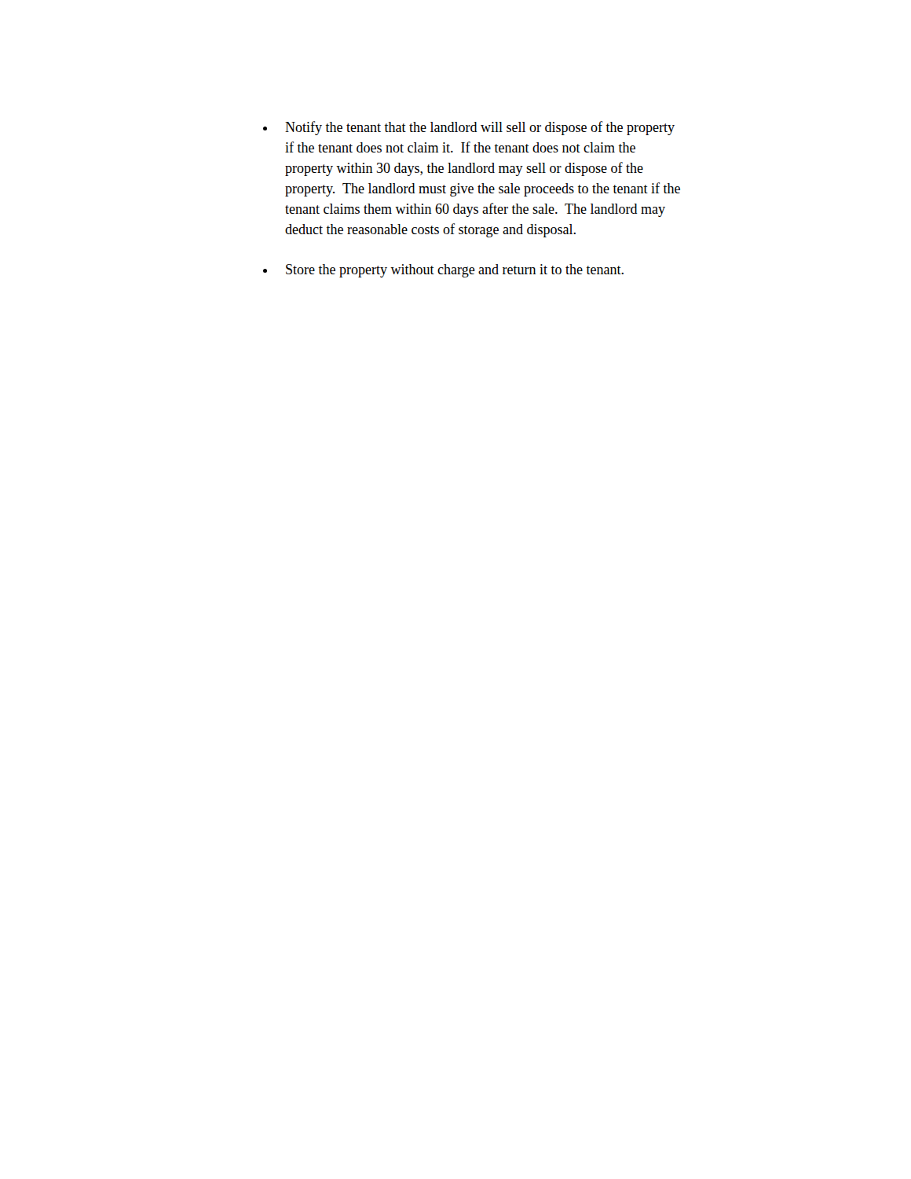Notify the tenant that the landlord will sell or dispose of the property if the tenant does not claim it. If the tenant does not claim the property within 30 days, the landlord may sell or dispose of the property. The landlord must give the sale proceeds to the tenant if the tenant claims them within 60 days after the sale. The landlord may deduct the reasonable costs of storage and disposal.
Store the property without charge and return it to the tenant.